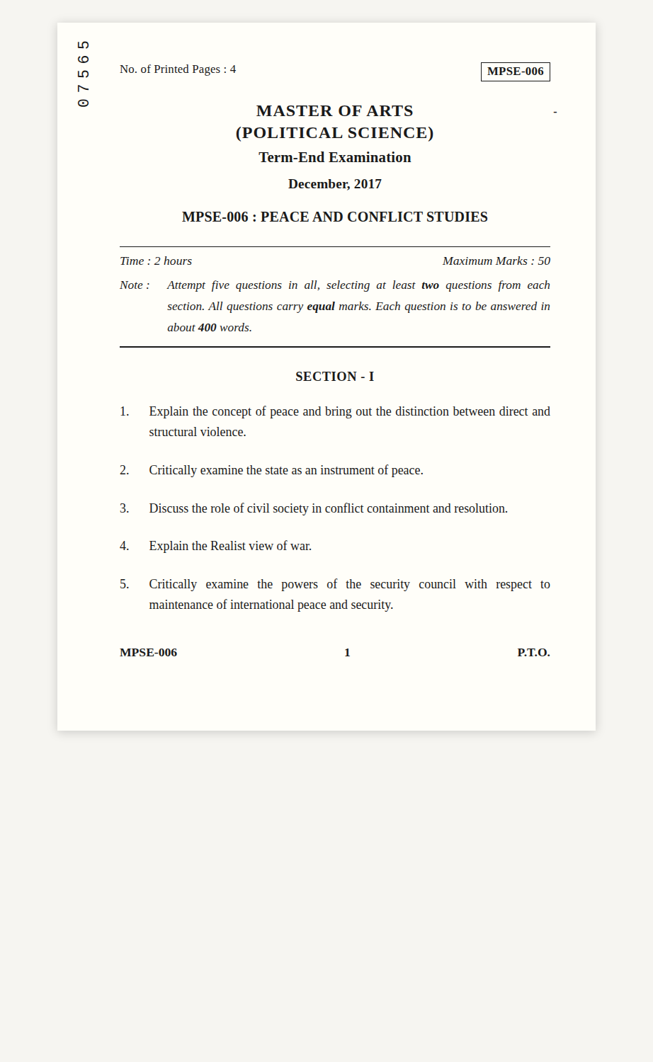No. of Printed Pages : 4
MPSE-006
07565
-
MASTER OF ARTS
(POLITICAL SCIENCE)
Term-End Examination
December, 2017
MPSE-006 : PEACE AND CONFLICT STUDIES
Time : 2 hours Maximum Marks : 50
Note :
Attempt five questions in all, selecting at least two questions from each section. All questions carry equal marks. Each question is to be answered in about 400 words.
SECTION - I
1. Explain the concept of peace and bring out the distinction between direct and structural violence.
2. Critically examine the state as an instrument of peace.
3. Discuss the role of civil society in conflict containment and resolution.
4. Explain the Realist view of war.
5. Critically examine the powers of the security council with respect to maintenance of international peace and security.
MPSE-006 1 P.T.O.